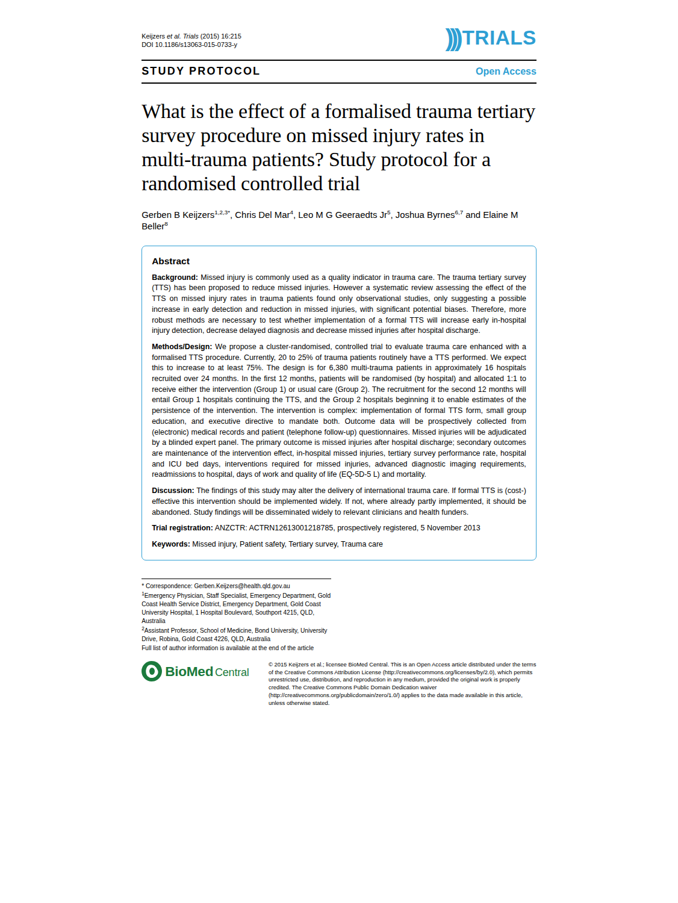Keijzers et al. Trials (2015) 16:215
DOI 10.1186/s13063-015-0733-y
))) TRIALS
STUDY PROTOCOL
Open Access
What is the effect of a formalised trauma tertiary survey procedure on missed injury rates in multi-trauma patients? Study protocol for a randomised controlled trial
Gerben B Keijzers1,2,3*, Chris Del Mar4, Leo M G Geeraedts Jr5, Joshua Byrnes6,7 and Elaine M Beller8
Abstract
Background: Missed injury is commonly used as a quality indicator in trauma care. The trauma tertiary survey (TTS) has been proposed to reduce missed injuries. However a systematic review assessing the effect of the TTS on missed injury rates in trauma patients found only observational studies, only suggesting a possible increase in early detection and reduction in missed injuries, with significant potential biases. Therefore, more robust methods are necessary to test whether implementation of a formal TTS will increase early in-hospital injury detection, decrease delayed diagnosis and decrease missed injuries after hospital discharge.
Methods/Design: We propose a cluster-randomised, controlled trial to evaluate trauma care enhanced with a formalised TTS procedure. Currently, 20 to 25% of trauma patients routinely have a TTS performed. We expect this to increase to at least 75%. The design is for 6,380 multi-trauma patients in approximately 16 hospitals recruited over 24 months. In the first 12 months, patients will be randomised (by hospital) and allocated 1:1 to receive either the intervention (Group 1) or usual care (Group 2). The recruitment for the second 12 months will entail Group 1 hospitals continuing the TTS, and the Group 2 hospitals beginning it to enable estimates of the persistence of the intervention. The intervention is complex: implementation of formal TTS form, small group education, and executive directive to mandate both. Outcome data will be prospectively collected from (electronic) medical records and patient (telephone follow-up) questionnaires. Missed injuries will be adjudicated by a blinded expert panel. The primary outcome is missed injuries after hospital discharge; secondary outcomes are maintenance of the intervention effect, in-hospital missed injuries, tertiary survey performance rate, hospital and ICU bed days, interventions required for missed injuries, advanced diagnostic imaging requirements, readmissions to hospital, days of work and quality of life (EQ-5D-5 L) and mortality.
Discussion: The findings of this study may alter the delivery of international trauma care. If formal TTS is (cost-) effective this intervention should be implemented widely. If not, where already partly implemented, it should be abandoned. Study findings will be disseminated widely to relevant clinicians and health funders.
Trial registration: ANZCTR: ACTRN12613001218785, prospectively registered, 5 November 2013
Keywords: Missed injury, Patient safety, Tertiary survey, Trauma care
* Correspondence: Gerben.Keijzers@health.qld.gov.au
1Emergency Physician, Staff Specialist, Emergency Department, Gold Coast Health Service District, Emergency Department, Gold Coast University Hospital, 1 Hospital Boulevard, Southport 4215, QLD, Australia
2Assistant Professor, School of Medicine, Bond University, University Drive, Robina, Gold Coast 4226, QLD, Australia
Full list of author information is available at the end of the article
BioMed Central
© 2015 Keijzers et al.; licensee BioMed Central. This is an Open Access article distributed under the terms of the Creative Commons Attribution License (http://creativecommons.org/licenses/by/2.0), which permits unrestricted use, distribution, and reproduction in any medium, provided the original work is properly credited. The Creative Commons Public Domain Dedication waiver (http://creativecommons.org/publicdomain/zero/1.0/) applies to the data made available in this article, unless otherwise stated.